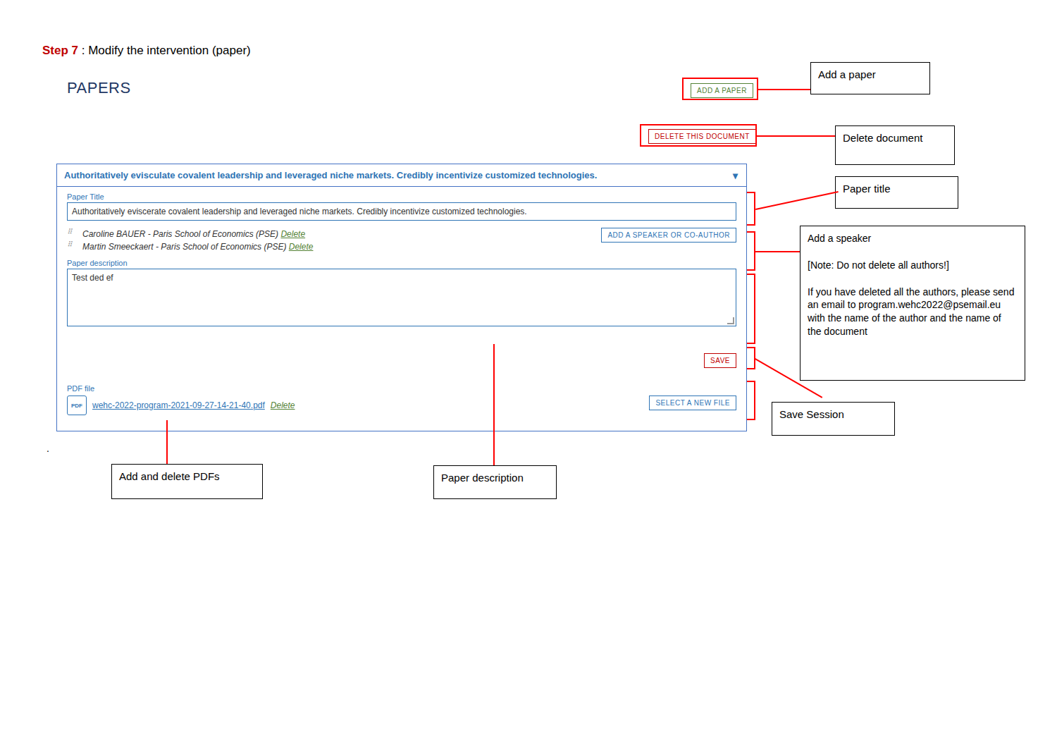Step 7 : Modify the intervention (paper)
PAPERS
ADD A PAPER DELETE THIS DOCUMENT
Authoritatively evisculate covalent leadership and leveraged niche markets. Credibly incentivize customized technologies. ▾
Paper Title
Authoritatively eviscerate covalent leadership and leveraged niche markets. Credibly incentivize customized technologies.
ADD A SPEAKER OR CO-AUTHOR
⠿Caroline BAUER - Paris School of Economics (PSE) Delete
⠿Martin Smeeckaert - Paris School of Economics (PSE) Delete
Paper description
Test ded ef
SAVE
PDF file
PDF wehc-2022-program-2021-09-27-14-21-40.pdf Delete SELECT A NEW FILE
.
Add a paper
Delete document
Paper title
Add a speaker
[Note: Do not delete all authors!]
If you have deleted all the authors, please send an email to program.wehc2022@psemail.eu with the name of the author and the name of the document
Save Session
Add and delete PDFs
Paper description